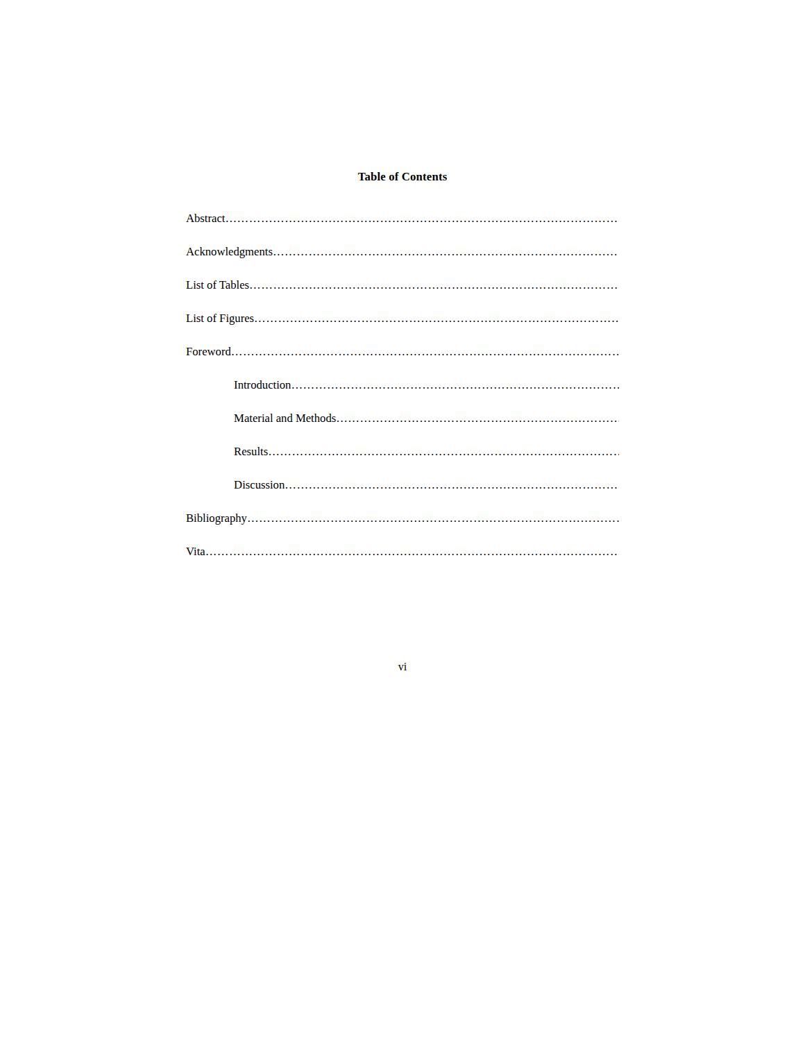Table of Contents
Abstract…………………………………………………………………………………………………………………iv
Acknowledgments…………………………………………………………………………………………………………v
List of Tables…………………………………………………………………………………………………………………vii
List of Figures…………………………………………………………………………………………………………………viii
Foreword………………………………………………………………………………………………………………………ix
Introduction…………………………………………………………………………………………………1
Material and Methods…………………………………………………………………………………5
Results………………………………………………………………………………………………………………9
Discussion…………………………………………………………………………………………………………12
Bibliography…………………………………………………………………………………………………………………18
Vita………………………………………………………………………………………………………………………………30
vi